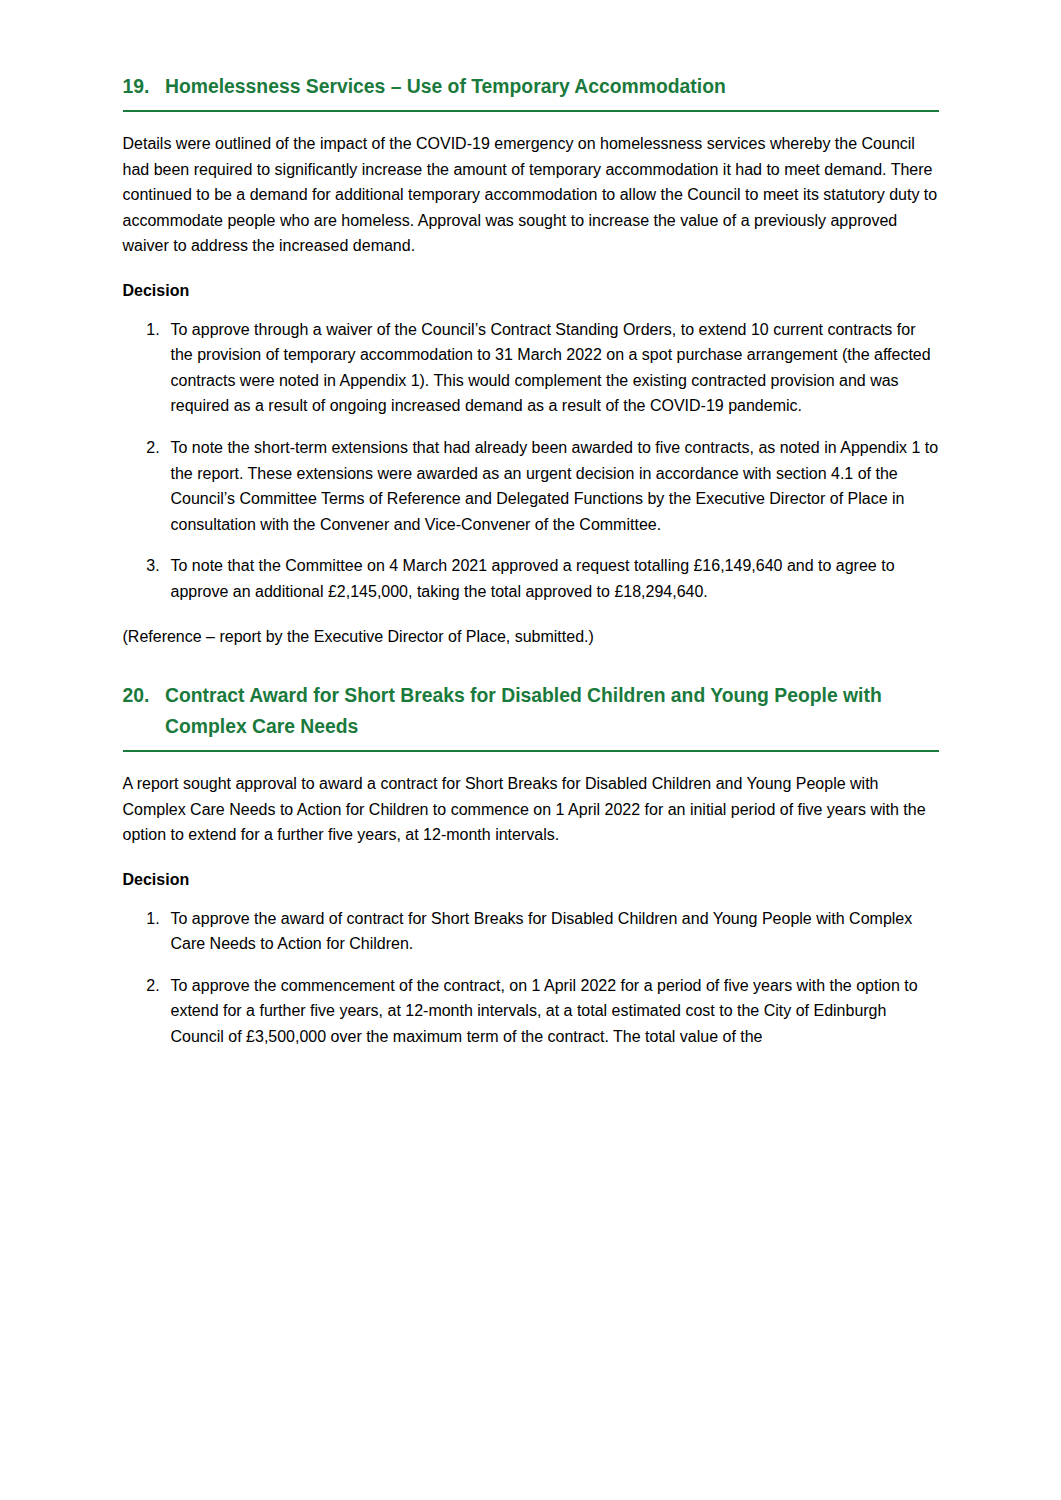19. Homelessness Services – Use of Temporary Accommodation
Details were outlined of the impact of the COVID-19 emergency on homelessness services whereby the Council had been required to significantly increase the amount of temporary accommodation it had to meet demand. There continued to be a demand for additional temporary accommodation to allow the Council to meet its statutory duty to accommodate people who are homeless. Approval was sought to increase the value of a previously approved waiver to address the increased demand.
Decision
To approve through a waiver of the Council’s Contract Standing Orders, to extend 10 current contracts for the provision of temporary accommodation to 31 March 2022 on a spot purchase arrangement (the affected contracts were noted in Appendix 1). This would complement the existing contracted provision and was required as a result of ongoing increased demand as a result of the COVID-19 pandemic.
To note the short-term extensions that had already been awarded to five contracts, as noted in Appendix 1 to the report. These extensions were awarded as an urgent decision in accordance with section 4.1 of the Council’s Committee Terms of Reference and Delegated Functions by the Executive Director of Place in consultation with the Convener and Vice-Convener of the Committee.
To note that the Committee on 4 March 2021 approved a request totalling £16,149,640 and to agree to approve an additional £2,145,000, taking the total approved to £18,294,640.
(Reference – report by the Executive Director of Place, submitted.)
20. Contract Award for Short Breaks for Disabled Children and Young People with Complex Care Needs
A report sought approval to award a contract for Short Breaks for Disabled Children and Young People with Complex Care Needs to Action for Children to commence on 1 April 2022 for an initial period of five years with the option to extend for a further five years, at 12-month intervals.
Decision
To approve the award of contract for Short Breaks for Disabled Children and Young People with Complex Care Needs to Action for Children.
To approve the commencement of the contract, on 1 April 2022 for a period of five years with the option to extend for a further five years, at 12-month intervals, at a total estimated cost to the City of Edinburgh Council of £3,500,000 over the maximum term of the contract. The total value of the